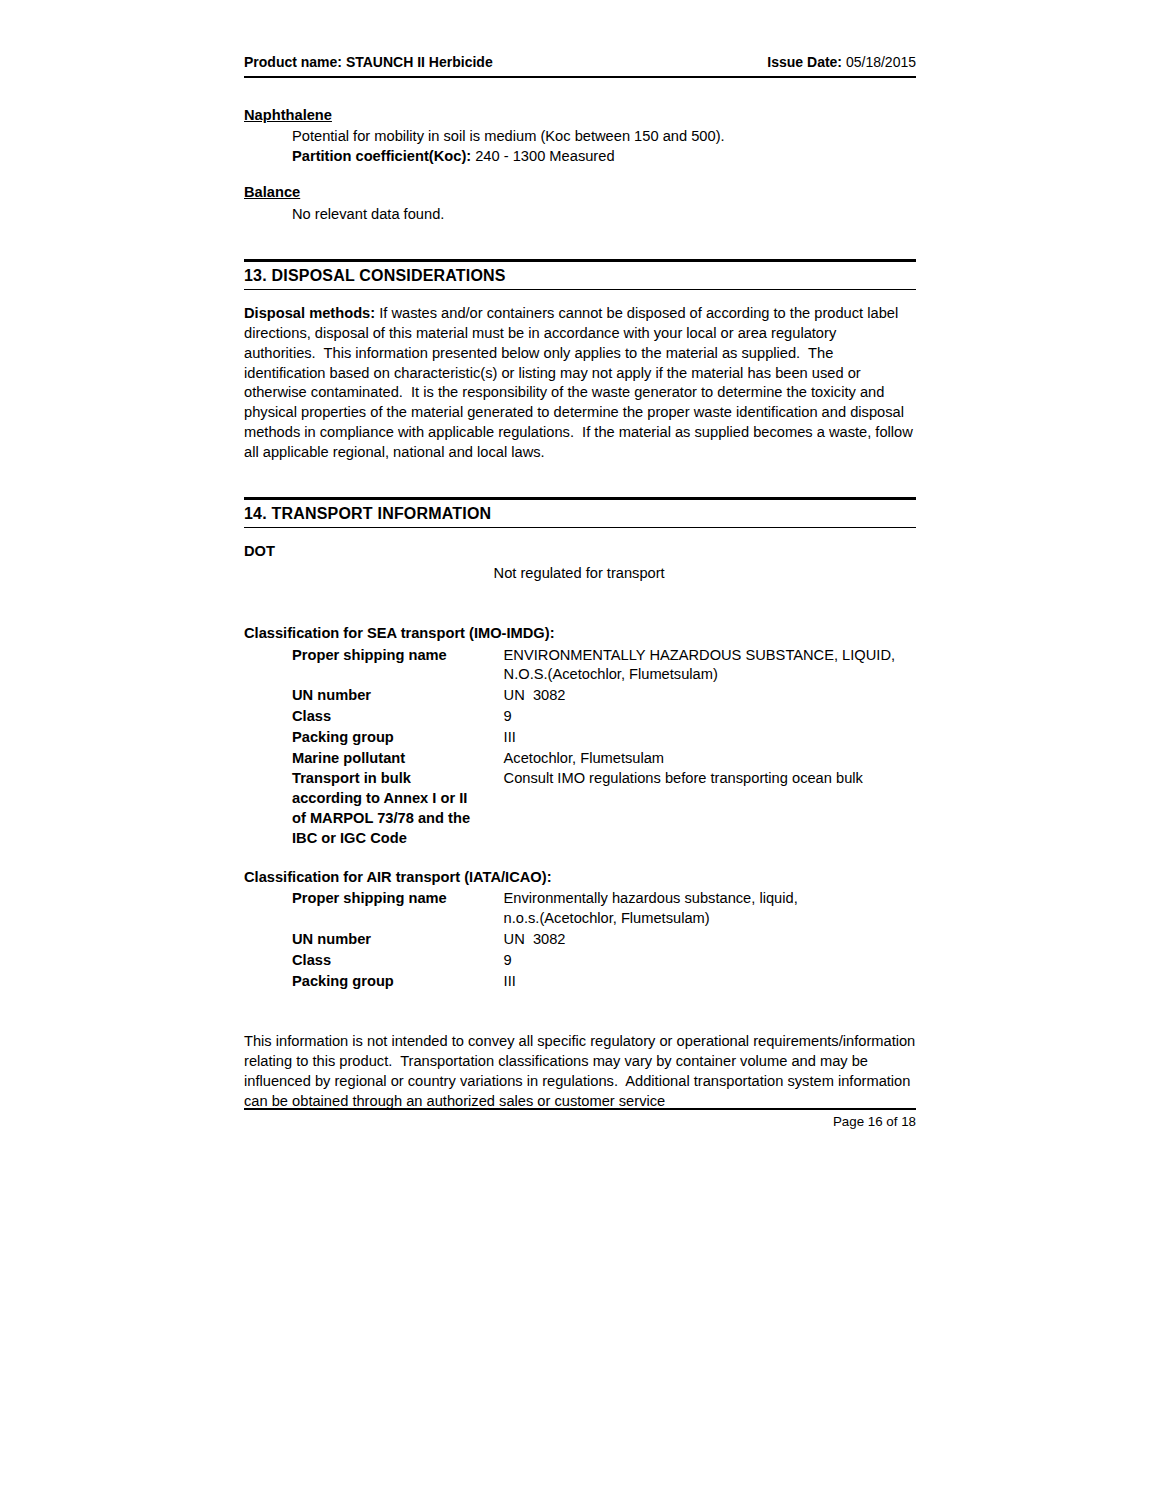Product name: STAUNCH II Herbicide
Issue Date: 05/18/2015
Naphthalene
Potential for mobility in soil is medium (Koc between 150 and 500).
Partition coefficient(Koc): 240 - 1300 Measured
Balance
No relevant data found.
13. DISPOSAL CONSIDERATIONS
Disposal methods: If wastes and/or containers cannot be disposed of according to the product label directions, disposal of this material must be in accordance with your local or area regulatory authorities. This information presented below only applies to the material as supplied. The identification based on characteristic(s) or listing may not apply if the material has been used or otherwise contaminated. It is the responsibility of the waste generator to determine the toxicity and physical properties of the material generated to determine the proper waste identification and disposal methods in compliance with applicable regulations. If the material as supplied becomes a waste, follow all applicable regional, national and local laws.
14. TRANSPORT INFORMATION
DOT
Not regulated for transport
Classification for SEA transport (IMO-IMDG):
| Proper shipping name | ENVIRONMENTALLY HAZARDOUS SUBSTANCE, LIQUID, N.O.S.(Acetochlor, Flumetsulam) |
| UN number | UN 3082 |
| Class | 9 |
| Packing group | III |
| Marine pollutant | Acetochlor, Flumetsulam |
| Transport in bulk according to Annex I or II of MARPOL 73/78 and the IBC or IGC Code | Consult IMO regulations before transporting ocean bulk |
Classification for AIR transport (IATA/ICAO):
| Proper shipping name | Environmentally hazardous substance, liquid, n.o.s.(Acetochlor, Flumetsulam) |
| UN number | UN 3082 |
| Class | 9 |
| Packing group | III |
This information is not intended to convey all specific regulatory or operational requirements/information relating to this product. Transportation classifications may vary by container volume and may be influenced by regional or country variations in regulations. Additional transportation system information can be obtained through an authorized sales or customer service
Page 16 of 18